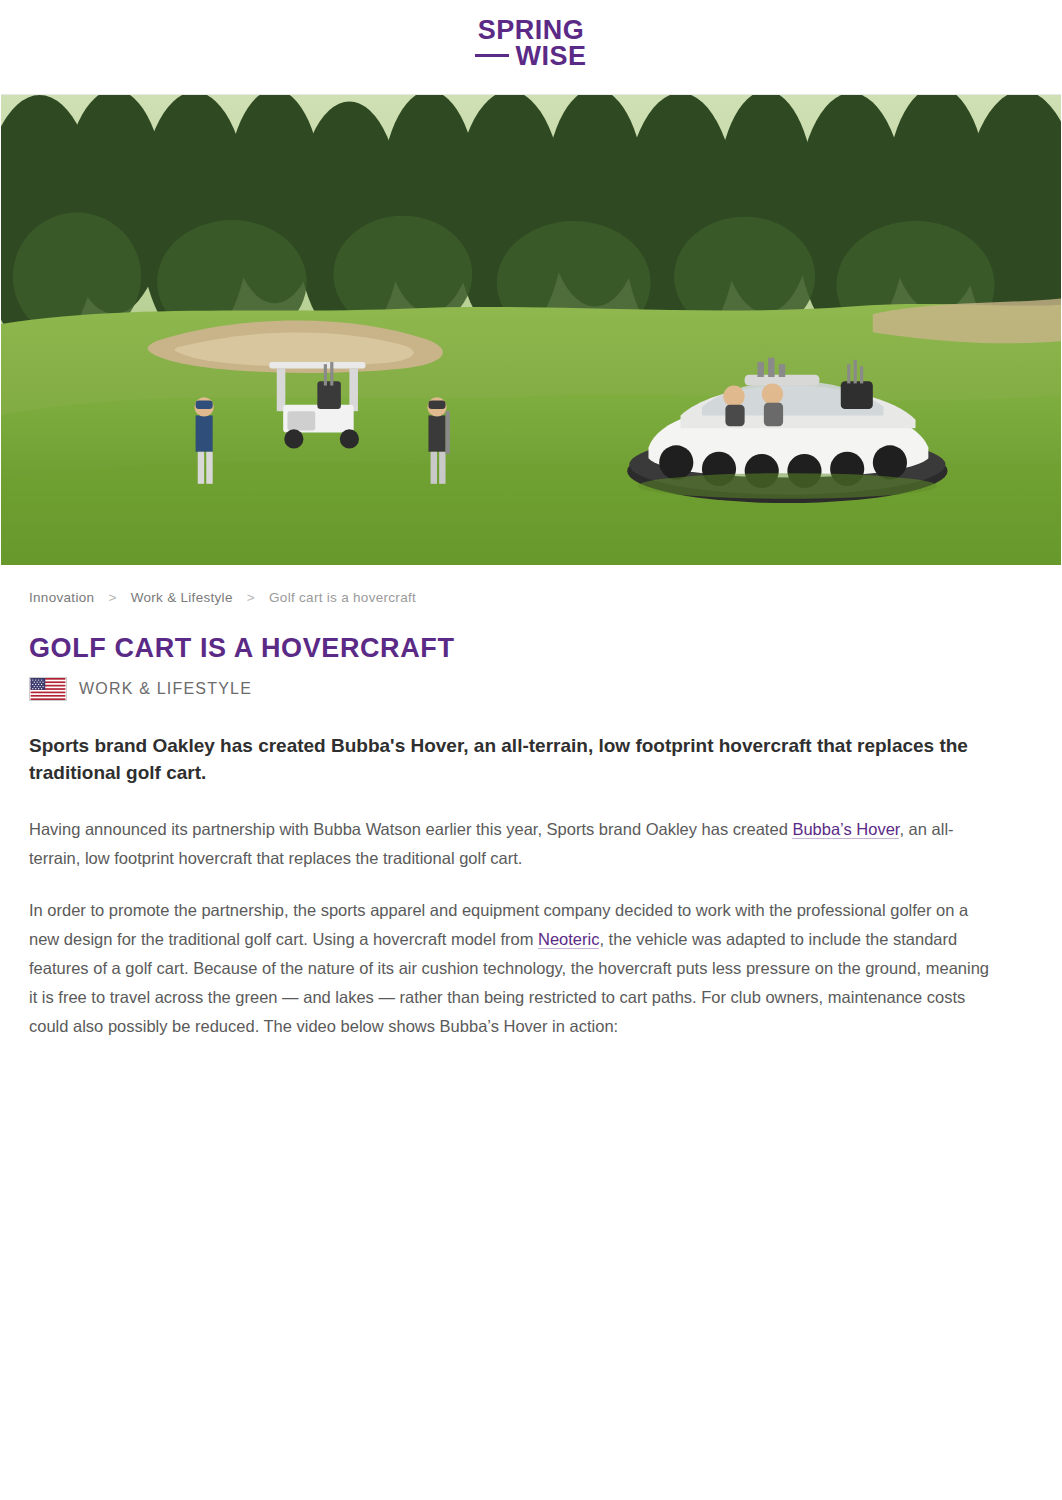SPRING WISE
Innovation > Work & Lifestyle > Golf cart is a hovercraft
Golf cart is a hovercraft
Work & Lifestyle
Sports brand Oakley has created Bubba's Hover, an all-terrain, low footprint hovercraft that replaces the traditional golf cart.
Having announced its partnership with Bubba Watson earlier this year, Sports brand Oakley has created Bubba’s Hover, an all-terrain, low footprint hovercraft that replaces the traditional golf cart.
In order to promote the partnership, the sports apparel and equipment company decided to work with the professional golfer on a new design for the traditional golf cart. Using a hovercraft model from Neoteric, the vehicle was adapted to include the standard features of a golf cart. Because of the nature of its air cushion technology, the hovercraft puts less pressure on the ground, meaning it is free to travel across the green — and lakes — rather than being restricted to cart paths. For club owners, maintenance costs could also possibly be reduced. The video below shows Bubba’s Hover in action: